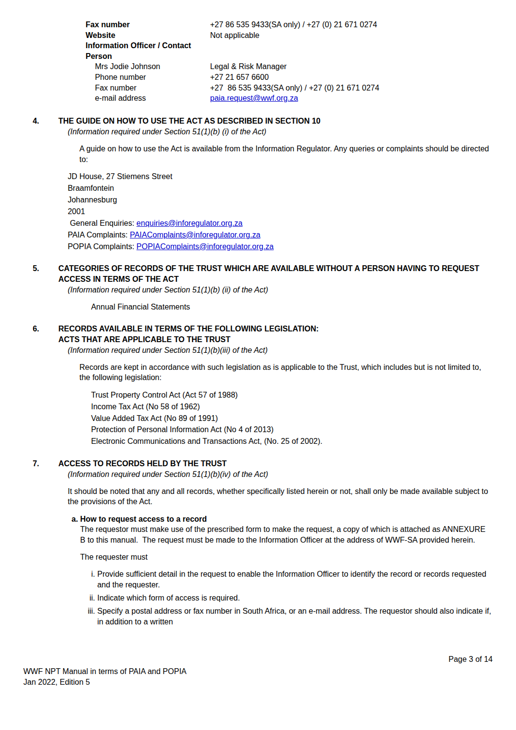Fax number
+27 86 535 9433(SA only) / +27 (0) 21 671 0274
Website
Not applicable
Information Officer / Contact Person
Mrs Jodie Johnson
Legal & Risk Manager
Phone number
+27 21 657 6600
Fax number
+27 86 535 9433(SA only) / +27 (0) 21 671 0274
e-mail address
paia.request@wwf.org.za
4.
THE GUIDE ON HOW TO USE THE ACT AS DESCRIBED IN SECTION 10
(Information required under Section 51(1)(b) (i) of the Act)
A guide on how to use the Act is available from the Information Regulator. Any queries or complaints should be directed to:
JD House, 27 Stiemens Street
Braamfontein
Johannesburg
2001
General Enquiries: enquiries@inforegulator.org.za
PAIA Complaints: PAIAComplaints@inforegulator.org.za
POPIA Complaints: POPIAComplaints@inforegulator.org.za
5.
CATEGORIES OF RECORDS OF THE TRUST WHICH ARE AVAILABLE WITHOUT A PERSON HAVING TO REQUEST ACCESS IN TERMS OF THE ACT
(Information required under Section 51(1)(b) (ii) of the Act)
Annual Financial Statements
6.
RECORDS AVAILABLE IN TERMS OF THE FOLLOWING LEGISLATION:
Acts that are applicable to the Trust
(Information required under Section 51(1)(b)(iii) of the Act)
Records are kept in accordance with such legislation as is applicable to the Trust, which includes but is not limited to, the following legislation:
Trust Property Control Act (Act 57 of 1988)
Income Tax Act (No 58 of 1962)
Value Added Tax Act (No 89 of 1991)
Protection of Personal Information Act (No 4 of 2013)
Electronic Communications and Transactions Act, (No. 25 of 2002).
7.
ACCESS TO RECORDS HELD BY THE TRUST
(Information required under Section 51(1)(b)(iv) of the Act)
It should be noted that any and all records, whether specifically listed herein or not, shall only be made available subject to the provisions of the Act.
How to request access to a record
The requestor must make use of the prescribed form to make the request, a copy of which is attached as ANNEXURE B to this manual. The request must be made to the Information Officer at the address of WWF-SA provided herein.
The requester must
Provide sufficient detail in the request to enable the Information Officer to identify the record or records requested and the requester.
Indicate which form of access is required.
Specify a postal address or fax number in South Africa, or an e-mail address. The requestor should also indicate if, in addition to a written
Page 3 of 14
WWF NPT Manual in terms of PAIA and POPIA
Jan 2022, Edition 5